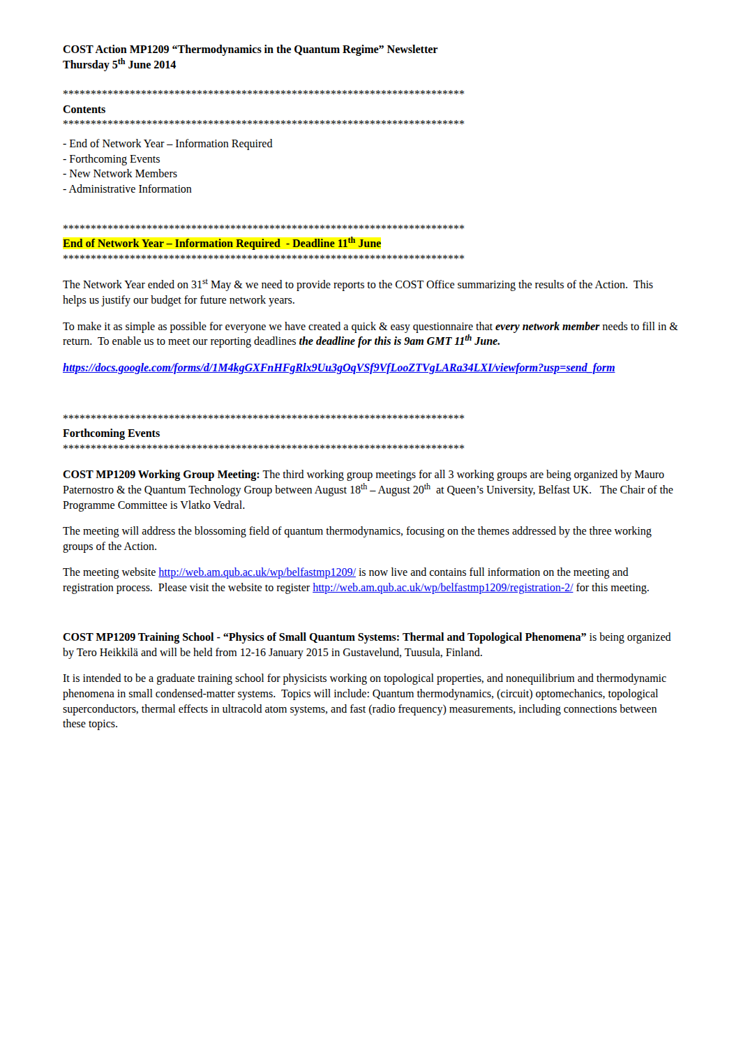COST Action MP1209 “Thermodynamics in the Quantum Regime” Newsletter
Thursday 5th June 2014
************************************************************************
Contents
************************************************************************
End of Network Year – Information Required
Forthcoming Events
New Network Members
Administrative Information
************************************************************************
End of Network Year – Information Required - Deadline 11th June
************************************************************************
The Network Year ended on 31st May & we need to provide reports to the COST Office summarizing the results of the Action. This helps us justify our budget for future network years.
To make it as simple as possible for everyone we have created a quick & easy questionnaire that every network member needs to fill in & return. To enable us to meet our reporting deadlines the deadline for this is 9am GMT 11th June.
https://docs.google.com/forms/d/1M4kgGXFnHFgRlx9Uu3gOqVSf9VfLooZTVgLARa34LXI/viewform?usp=send_form
************************************************************************
Forthcoming Events
************************************************************************
COST MP1209 Working Group Meeting: The third working group meetings for all 3 working groups are being organized by Mauro Paternostro & the Quantum Technology Group between August 18th – August 20th at Queen’s University, Belfast UK. The Chair of the Programme Committee is Vlatko Vedral.
The meeting will address the blossoming field of quantum thermodynamics, focusing on the themes addressed by the three working groups of the Action.
The meeting website http://web.am.qub.ac.uk/wp/belfastmp1209/ is now live and contains full information on the meeting and registration process. Please visit the website to register http://web.am.qub.ac.uk/wp/belfastmp1209/registration-2/ for this meeting.
COST MP1209 Training School - “Physics of Small Quantum Systems: Thermal and Topological Phenomena” is being organized by Tero Heikkilä and will be held from 12-16 January 2015 in Gustavelund, Tuusula, Finland.
It is intended to be a graduate training school for physicists working on topological properties, and nonequilibrium and thermodynamic phenomena in small condensed-matter systems. Topics will include: Quantum thermodynamics, (circuit) optomechanics, topological superconductors, thermal effects in ultracold atom systems, and fast (radio frequency) measurements, including connections between these topics.